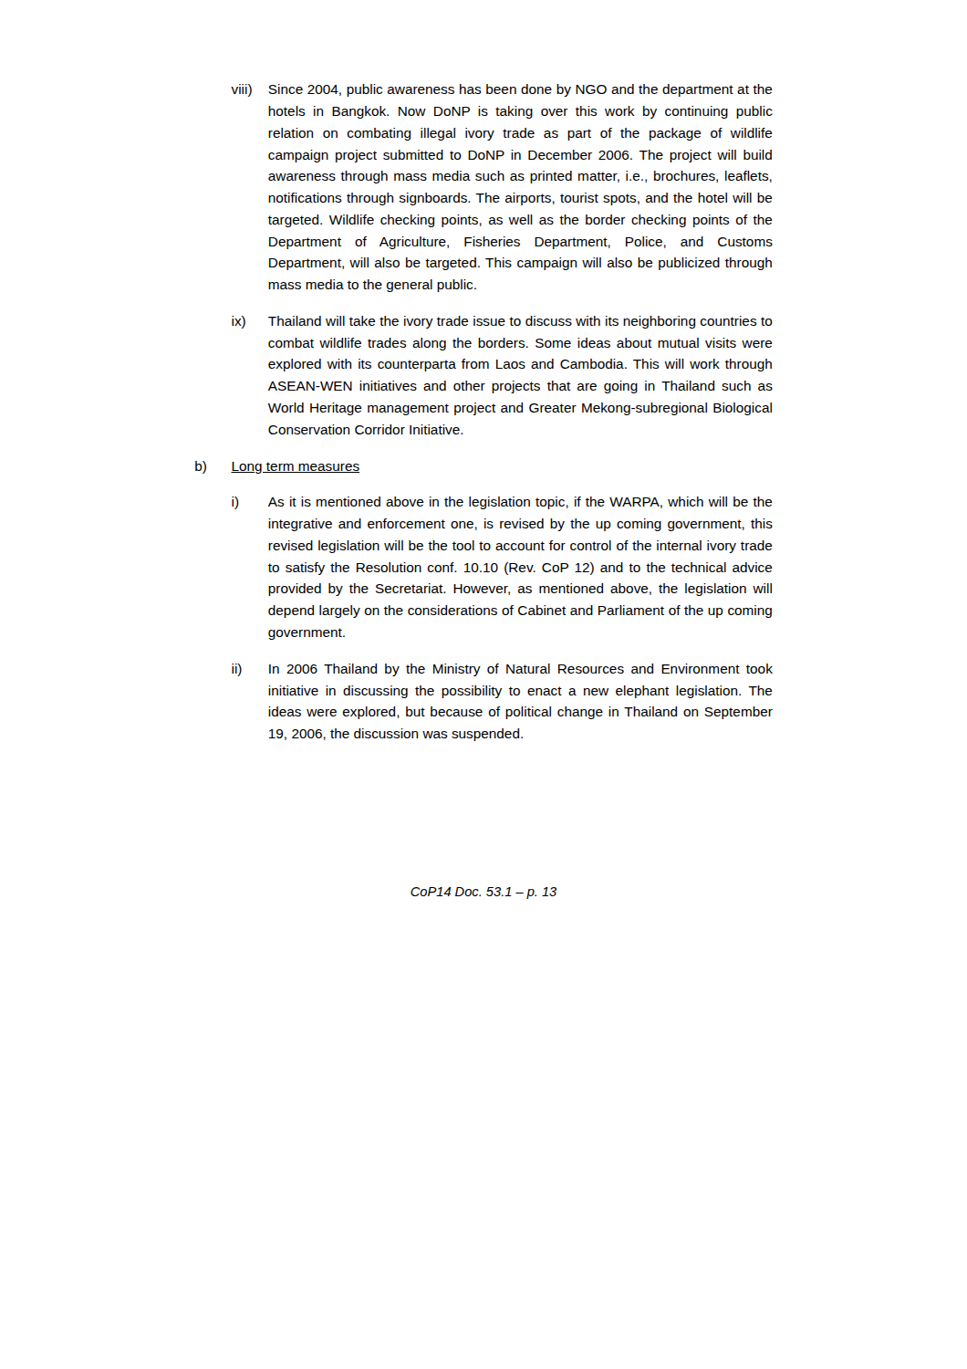viii)
Since 2004, public awareness has been done by NGO and the department at the hotels in Bangkok. Now DoNP is taking over this work by continuing public relation on combating illegal ivory trade as part of the package of wildlife campaign project submitted to DoNP in December 2006. The project will build awareness through mass media such as printed matter, i.e., brochures, leaflets, notifications through signboards. The airports, tourist spots, and the hotel will be targeted. Wildlife checking points, as well as the border checking points of the Department of Agriculture, Fisheries Department, Police, and Customs Department, will also be targeted. This campaign will also be publicized through mass media to the general public.
ix)
Thailand will take the ivory trade issue to discuss with its neighboring countries to combat wildlife trades along the borders. Some ideas about mutual visits were explored with its counterparta from Laos and Cambodia. This will work through ASEAN-WEN initiatives and other projects that are going in Thailand such as World Heritage management project and Greater Mekong-subregional Biological Conservation Corridor Initiative.
b)
Long term measures
i)
As it is mentioned above in the legislation topic, if the WARPA, which will be the integrative and enforcement one, is revised by the up coming government, this revised legislation will be the tool to account for control of the internal ivory trade to satisfy the Resolution conf. 10.10 (Rev. CoP 12) and to the technical advice provided by the Secretariat. However, as mentioned above, the legislation will depend largely on the considerations of Cabinet and Parliament of the up coming government.
ii)
In 2006 Thailand by the Ministry of Natural Resources and Environment took initiative in discussing the possibility to enact a new elephant legislation. The ideas were explored, but because of political change in Thailand on September 19, 2006, the discussion was suspended.
CoP14 Doc. 53.1 – p. 13